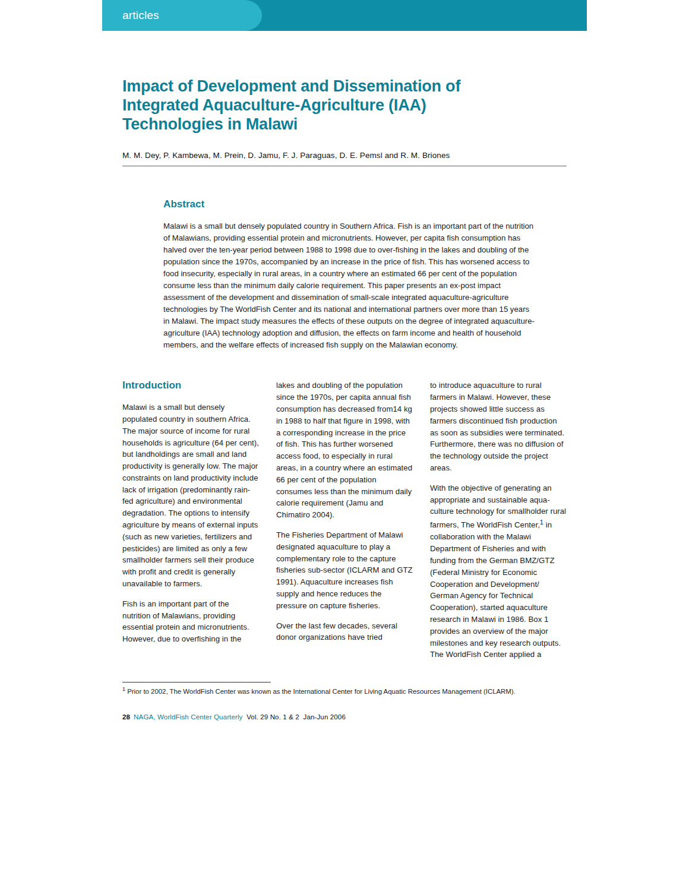articles
Impact of Development and Dissemination of Integrated Aquaculture-Agriculture (IAA) Technologies in Malawi
M. M. Dey, P. Kambewa, M. Prein, D. Jamu, F. J. Paraguas, D. E. Pemsl and R. M. Briones
Abstract
Malawi is a small but densely populated country in Southern Africa. Fish is an important part of the nutrition of Malawians, providing essential protein and micronutrients. However, per capita fish consumption has halved over the ten-year period between 1988 to 1998 due to over-fishing in the lakes and doubling of the population since the 1970s, accompanied by an increase in the price of fish. This has worsened access to food insecurity, especially in rural areas, in a country where an estimated 66 per cent of the population consume less than the minimum daily calorie requirement. This paper presents an ex-post impact assessment of the development and dissemination of small-scale integrated aquaculture-agriculture technologies by The WorldFish Center and its national and international partners over more than 15 years in Malawi. The impact study measures the effects of these outputs on the degree of integrated aquaculture-agriculture (IAA) technology adoption and diffusion, the effects on farm income and health of household members, and the welfare effects of increased fish supply on the Malawian economy.
Introduction
Malawi is a small but densely populated country in southern Africa. The major source of income for rural households is agriculture (64 per cent), but landholdings are small and land productivity is generally low. The major constraints on land productivity include lack of irrigation (predominantly rain-fed agriculture) and environmental degradation. The options to intensify agriculture by means of external inputs (such as new varieties, fertilizers and pesticides) are limited as only a few smallholder farmers sell their produce with profit and credit is generally unavailable to farmers.
Fish is an important part of the nutrition of Malawians, providing essential protein and micronutrients. However, due to overfishing in the
lakes and doubling of the population since the 1970s, per capita annual fish consumption has decreased from14 kg in 1988 to half that figure in 1998, with a corresponding increase in the price of fish. This has further worsened access food, to especially in rural areas, in a country where an estimated 66 per cent of the population consumes less than the minimum daily calorie requirement (Jamu and Chimatiro 2004).
The Fisheries Department of Malawi designated aquaculture to play a complementary role to the capture fisheries sub-sector (ICLARM and GTZ 1991). Aquaculture increases fish supply and hence reduces the pressure on capture fisheries.
Over the last few decades, several donor organizations have tried
to introduce aquaculture to rural farmers in Malawi. However, these projects showed little success as farmers discontinued fish production as soon as subsidies were terminated. Furthermore, there was no diffusion of the technology outside the project areas.
With the objective of generating an appropriate and sustainable aqua-culture technology for smallholder rural farmers, The WorldFish Center,1 in collaboration with the Malawi Department of Fisheries and with funding from the German BMZ/GTZ (Federal Ministry for Economic Cooperation and Development/ German Agency for Technical Cooperation), started aquaculture research in Malawi in 1986. Box 1 provides an overview of the major milestones and key research outputs. The WorldFish Center applied a
1 Prior to 2002, The WorldFish Center was known as the International Center for Living Aquatic Resources Management (ICLARM).
28 NAGA, WorldFish Center Quarterly Vol. 29 No. 1 & 2 Jan-Jun 2006